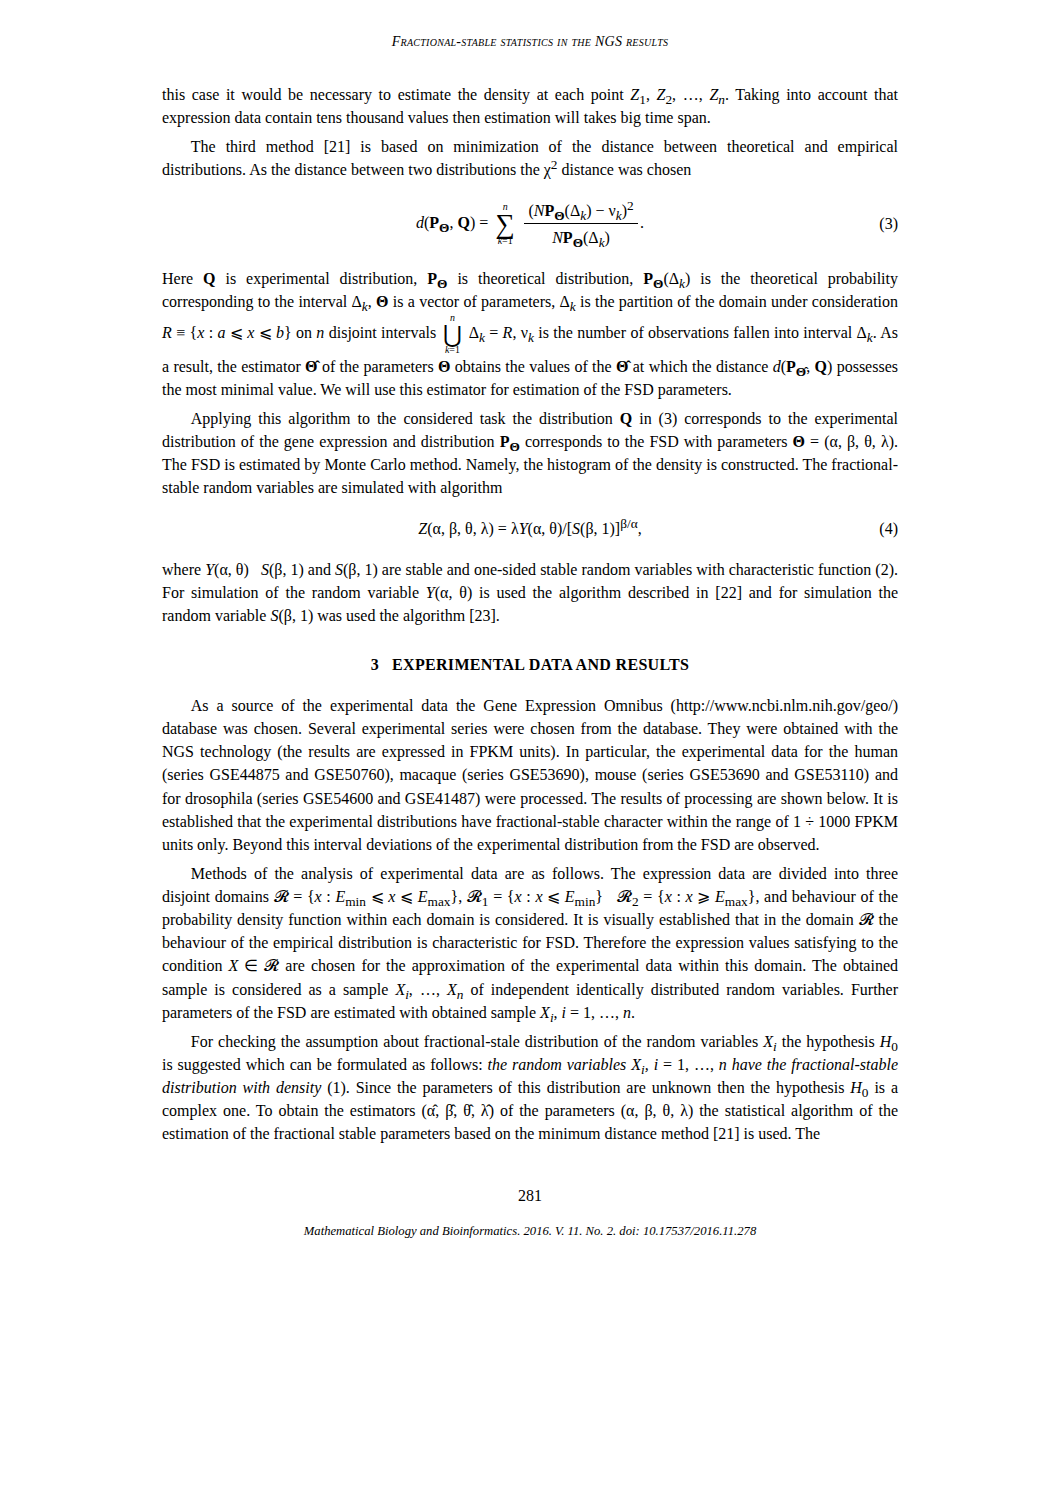Fractional-stable statistics in the NGS results
this case it would be necessary to estimate the density at each point Z1, Z2, …, Zn. Taking into account that expression data contain tens thousand values then estimation will takes big time span.
The third method [21] is based on minimization of the distance between theoretical and empirical distributions. As the distance between two distributions the χ2 distance was chosen
d(PΘ, Q) = n ∑ k=1 (NPΘ(Δk) − νk)2 NPΘ(Δk) . (3)
Here Q is experimental distribution, PΘ is theoretical distribution, PΘ(Δk) is the theoretical probability corresponding to the interval Δk, Θ is a vector of parameters, Δk is the partition of the domain under consideration R ≡ {x : a ⩽ x ⩽ b} on n disjoint intervals n⋃k=1 Δk = R, νk is the number of observations fallen into interval Δk. As a result, the estimator Θ̂ of the parameters Θ obtains the values of the Θ̂ at which the distance d(PΘ̂, Q) possesses the most minimal value. We will use this estimator for estimation of the FSD parameters.
Applying this algorithm to the considered task the distribution Q in (3) corresponds to the experimental distribution of the gene expression and distribution PΘ corresponds to the FSD with parameters Θ = (α, β, θ, λ). The FSD is estimated by Monte Carlo method. Namely, the histogram of the density is constructed. The fractional-stable random variables are simulated with algorithm
Z(α, β, θ, λ) = λY(α, θ)/[S(β, 1)]β/α, (4)
where Y(α, θ) S(β, 1) and S(β, 1) are stable and one-sided stable random variables with characteristic function (2). For simulation of the random variable Y(α, θ) is used the algorithm described in [22] and for simulation the random variable S(β, 1) was used the algorithm [23].
3 EXPERIMENTAL DATA AND RESULTS
As a source of the experimental data the Gene Expression Omnibus (http://www.ncbi.nlm.nih.gov/geo/) database was chosen. Several experimental series were chosen from the database. They were obtained with the NGS technology (the results are expressed in FPKM units). In particular, the experimental data for the human (series GSE44875 and GSE50760), macaque (series GSE53690), mouse (series GSE53690 and GSE53110) and for drosophila (series GSE54600 and GSE41487) were processed. The results of processing are shown below. It is established that the experimental distributions have fractional-stable character within the range of 1 ÷ 1000 FPKM units only. Beyond this interval deviations of the experimental distribution from the FSD are observed.
Methods of the analysis of experimental data are as follows. The expression data are divided into three disjoint domains 𝓡 = {x : Emin ⩽ x ⩽ Emax}, 𝓡1 = {x : x ⩽ Emin} 𝓡2 = {x : x ⩾ Emax}, and behaviour of the probability density function within each domain is considered. It is visually established that in the domain 𝓡 the behaviour of the empirical distribution is characteristic for FSD. Therefore the expression values satisfying to the condition X ∈ 𝓡 are chosen for the approximation of the experimental data within this domain. The obtained sample is considered as a sample Xi, …, Xn of independent identically distributed random variables. Further parameters of the FSD are estimated with obtained sample Xi, i = 1, …, n.
For checking the assumption about fractional-stale distribution of the random variables Xi the hypothesis H0 is suggested which can be formulated as follows: the random variables Xi, i = 1, …, n have the fractional-stable distribution with density (1). Since the parameters of this distribution are unknown then the hypothesis H0 is a complex one. To obtain the estimators (α̂, β̂, θ̂, λ̂) of the parameters (α, β, θ, λ) the statistical algorithm of the estimation of the fractional stable parameters based on the minimum distance method [21] is used. The
281
Mathematical Biology and Bioinformatics. 2016. V. 11. No. 2. doi: 10.17537/2016.11.278